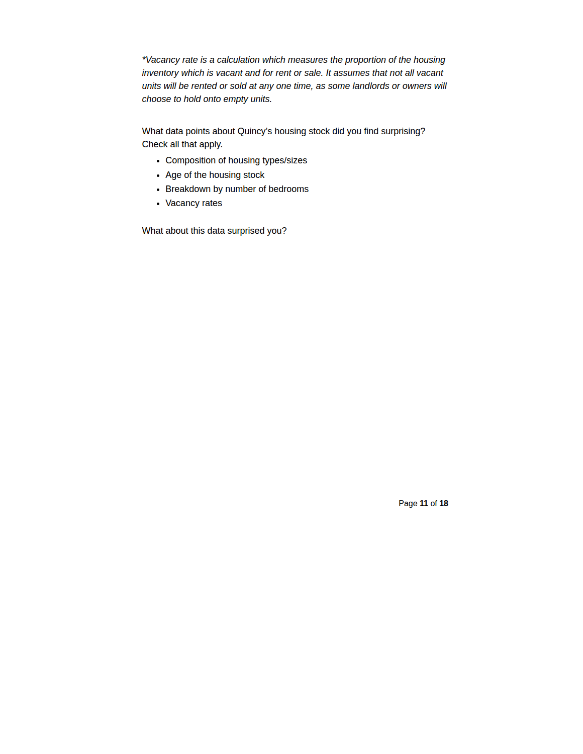*Vacancy rate is a calculation which measures the proportion of the housing inventory which is vacant and for rent or sale. It assumes that not all vacant units will be rented or sold at any one time, as some landlords or owners will choose to hold onto empty units.
What data points about Quincy’s housing stock did you find surprising? Check all that apply.
Composition of housing types/sizes
Age of the housing stock
Breakdown by number of bedrooms
Vacancy rates
What about this data surprised you?
Page 11 of 18